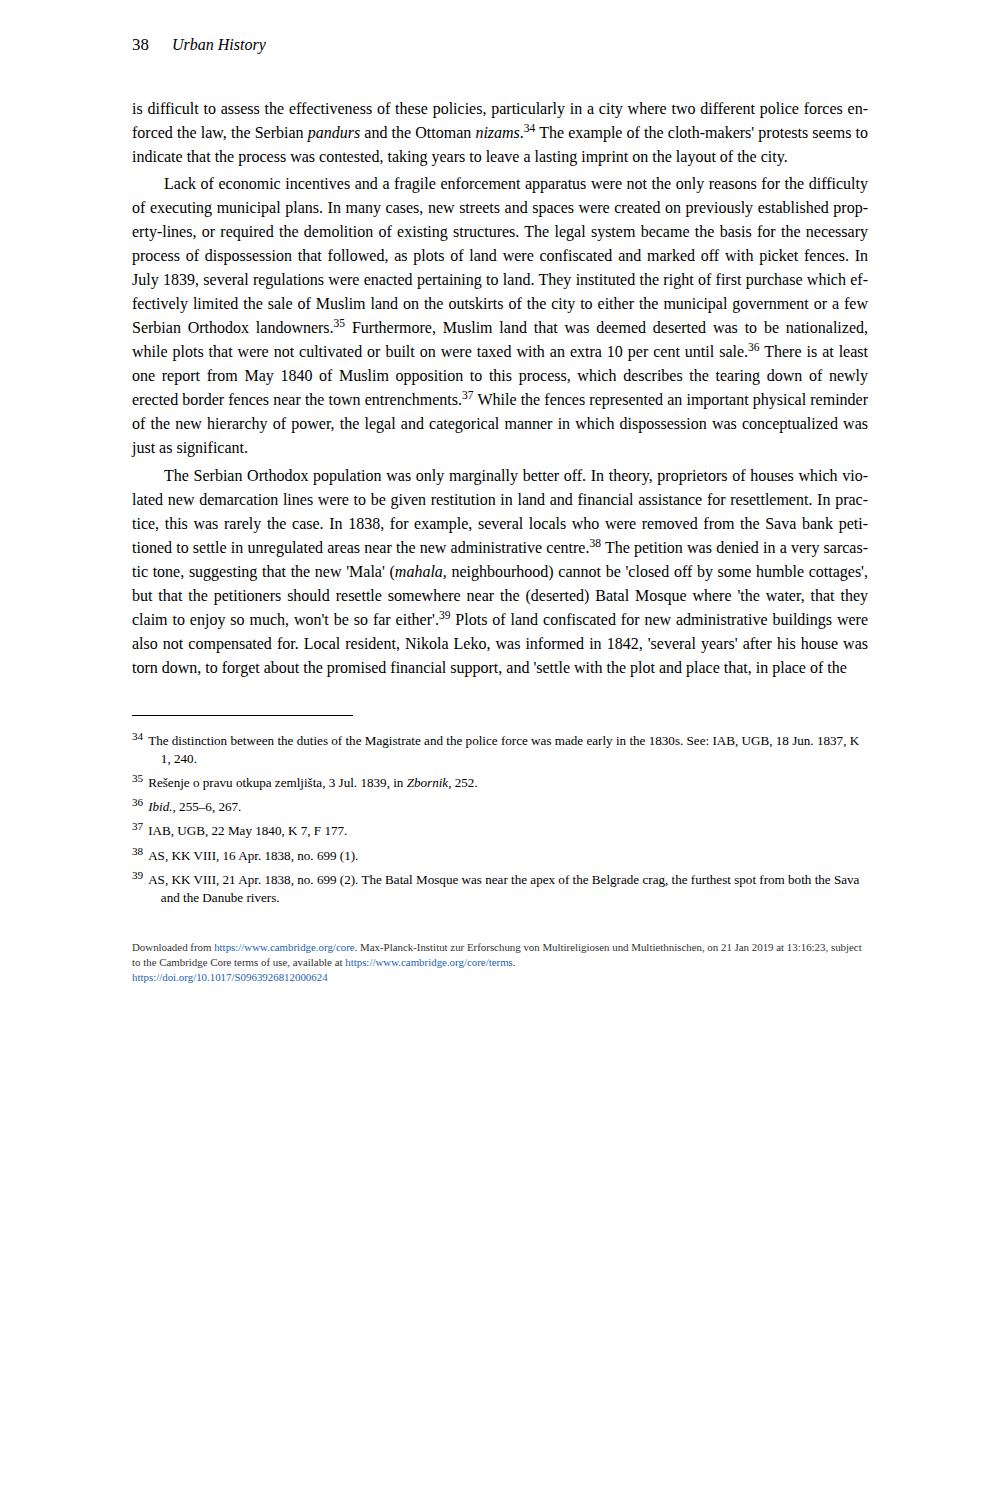38 Urban History
is difficult to assess the effectiveness of these policies, particularly in a city where two different police forces enforced the law, the Serbian pandurs and the Ottoman nizams.34 The example of the cloth-makers' protests seems to indicate that the process was contested, taking years to leave a lasting imprint on the layout of the city.
Lack of economic incentives and a fragile enforcement apparatus were not the only reasons for the difficulty of executing municipal plans. In many cases, new streets and spaces were created on previously established property-lines, or required the demolition of existing structures. The legal system became the basis for the necessary process of dispossession that followed, as plots of land were confiscated and marked off with picket fences. In July 1839, several regulations were enacted pertaining to land. They instituted the right of first purchase which effectively limited the sale of Muslim land on the outskirts of the city to either the municipal government or a few Serbian Orthodox landowners.35 Furthermore, Muslim land that was deemed deserted was to be nationalized, while plots that were not cultivated or built on were taxed with an extra 10 per cent until sale.36 There is at least one report from May 1840 of Muslim opposition to this process, which describes the tearing down of newly erected border fences near the town entrenchments.37 While the fences represented an important physical reminder of the new hierarchy of power, the legal and categorical manner in which dispossession was conceptualized was just as significant.
The Serbian Orthodox population was only marginally better off. In theory, proprietors of houses which violated new demarcation lines were to be given restitution in land and financial assistance for resettlement. In practice, this was rarely the case. In 1838, for example, several locals who were removed from the Sava bank petitioned to settle in unregulated areas near the new administrative centre.38 The petition was denied in a very sarcastic tone, suggesting that the new 'Mala' (mahala, neighbourhood) cannot be 'closed off by some humble cottages', but that the petitioners should resettle somewhere near the (deserted) Batal Mosque where 'the water, that they claim to enjoy so much, won't be so far either'.39 Plots of land confiscated for new administrative buildings were also not compensated for. Local resident, Nikola Leko, was informed in 1842, 'several years' after his house was torn down, to forget about the promised financial support, and 'settle with the plot and place that, in place of the
34 The distinction between the duties of the Magistrate and the police force was made early in the 1830s. See: IAB, UGB, 18 Jun. 1837, K 1, 240.
35 Rešenje o pravu otkupa zemljišta, 3 Jul. 1839, in Zbornik, 252.
36 Ibid., 255–6, 267.
37 IAB, UGB, 22 May 1840, K 7, F 177.
38 AS, KK VIII, 16 Apr. 1838, no. 699 (1).
39 AS, KK VIII, 21 Apr. 1838, no. 699 (2). The Batal Mosque was near the apex of the Belgrade crag, the furthest spot from both the Sava and the Danube rivers.
Downloaded from https://www.cambridge.org/core. Max-Planck-Institut zur Erforschung von Multireligiosen und Multiethnischen, on 21 Jan 2019 at 13:16:23, subject to the Cambridge Core terms of use, available at https://www.cambridge.org/core/terms.
https://doi.org/10.1017/S0963926812000624